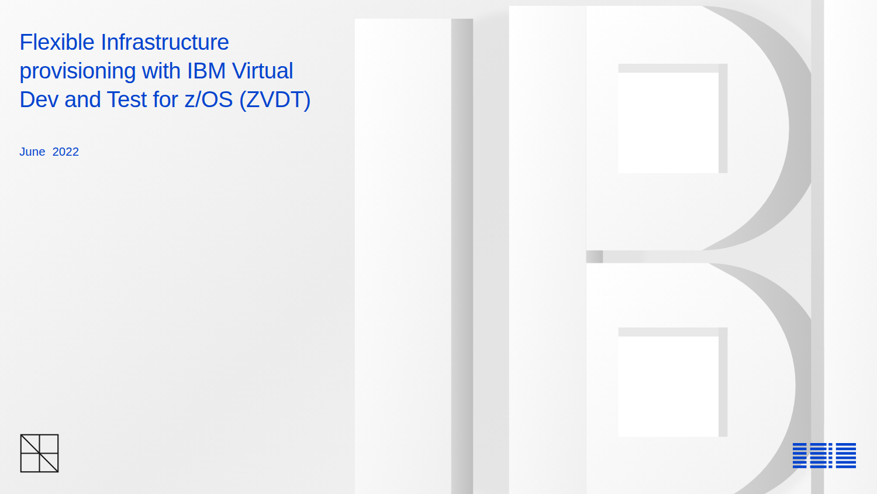Flexible Infrastructure
provisioning with IBM Virtual
Dev and Test for z/OS (ZVDT)
June 2022